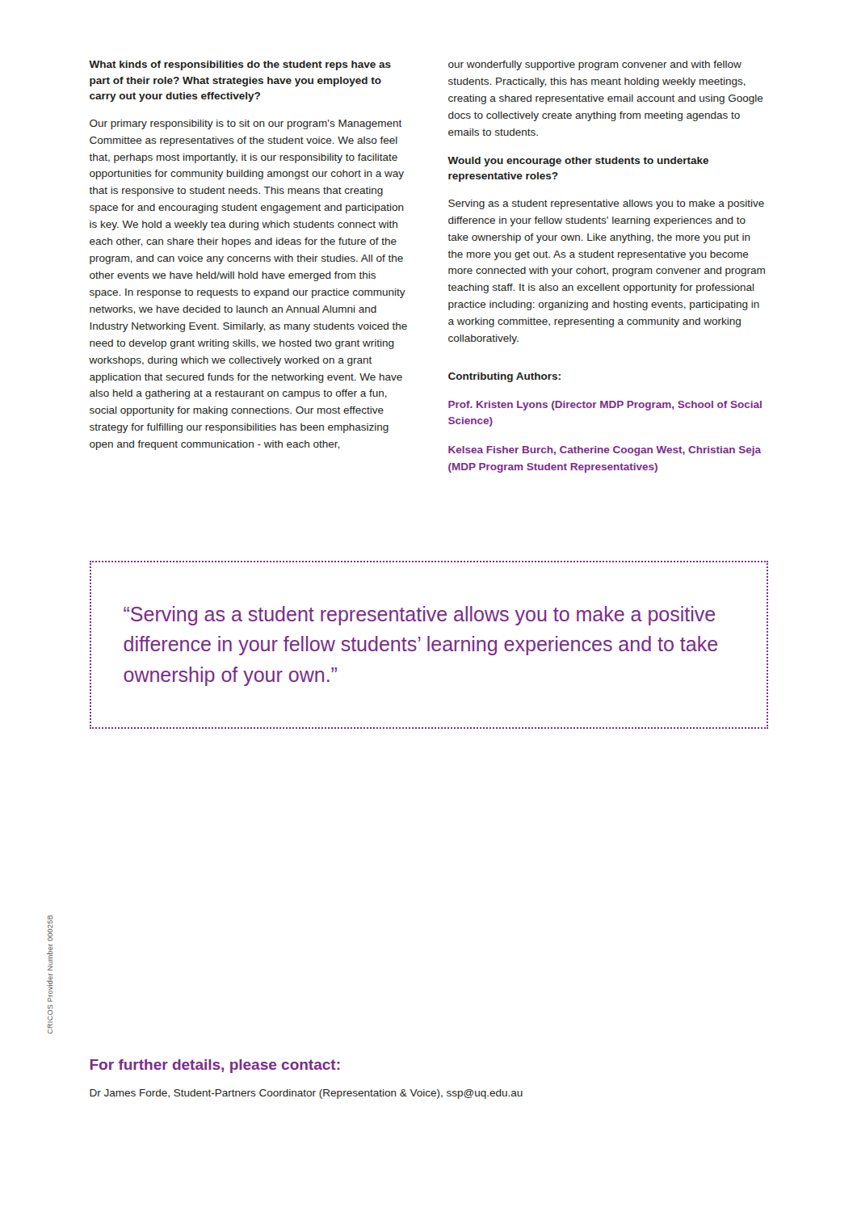CRICOS Provider Number 00025B
What kinds of responsibilities do the student reps have as part of their role? What strategies have you employed to carry out your duties effectively?
Our primary responsibility is to sit on our program's Management Committee as representatives of the student voice. We also feel that, perhaps most importantly, it is our responsibility to facilitate opportunities for community building amongst our cohort in a way that is responsive to student needs. This means that creating space for and encouraging student engagement and participation is key. We hold a weekly tea during which students connect with each other, can share their hopes and ideas for the future of the program, and can voice any concerns with their studies. All of the other events we have held/will hold have emerged from this space. In response to requests to expand our practice community networks, we have decided to launch an Annual Alumni and Industry Networking Event. Similarly, as many students voiced the need to develop grant writing skills, we hosted two grant writing workshops, during which we collectively worked on a grant application that secured funds for the networking event. We have also held a gathering at a restaurant on campus to offer a fun, social opportunity for making connections. Our most effective strategy for fulfilling our responsibilities has been emphasizing open and frequent communication - with each other,
our wonderfully supportive program convener and with fellow students. Practically, this has meant holding weekly meetings, creating a shared representative email account and using Google docs to collectively create anything from meeting agendas to emails to students.
Would you encourage other students to undertake representative roles?
Serving as a student representative allows you to make a positive difference in your fellow students' learning experiences and to take ownership of your own. Like anything, the more you put in the more you get out. As a student representative you become more connected with your cohort, program convener and program teaching staff. It is also an excellent opportunity for professional practice including: organizing and hosting events, participating in a working committee, representing a community and working collaboratively.
Contributing Authors:
Prof. Kristen Lyons (Director MDP Program, School of Social Science)
Kelsea Fisher Burch, Catherine Coogan West, Christian Seja (MDP Program Student Representatives)
“Serving as a student representative allows you to make a positive difference in your fellow students’ learning experiences and to take ownership of your own.”
For further details, please contact:
Dr James Forde, Student-Partners Coordinator (Representation & Voice), ssp@uq.edu.au